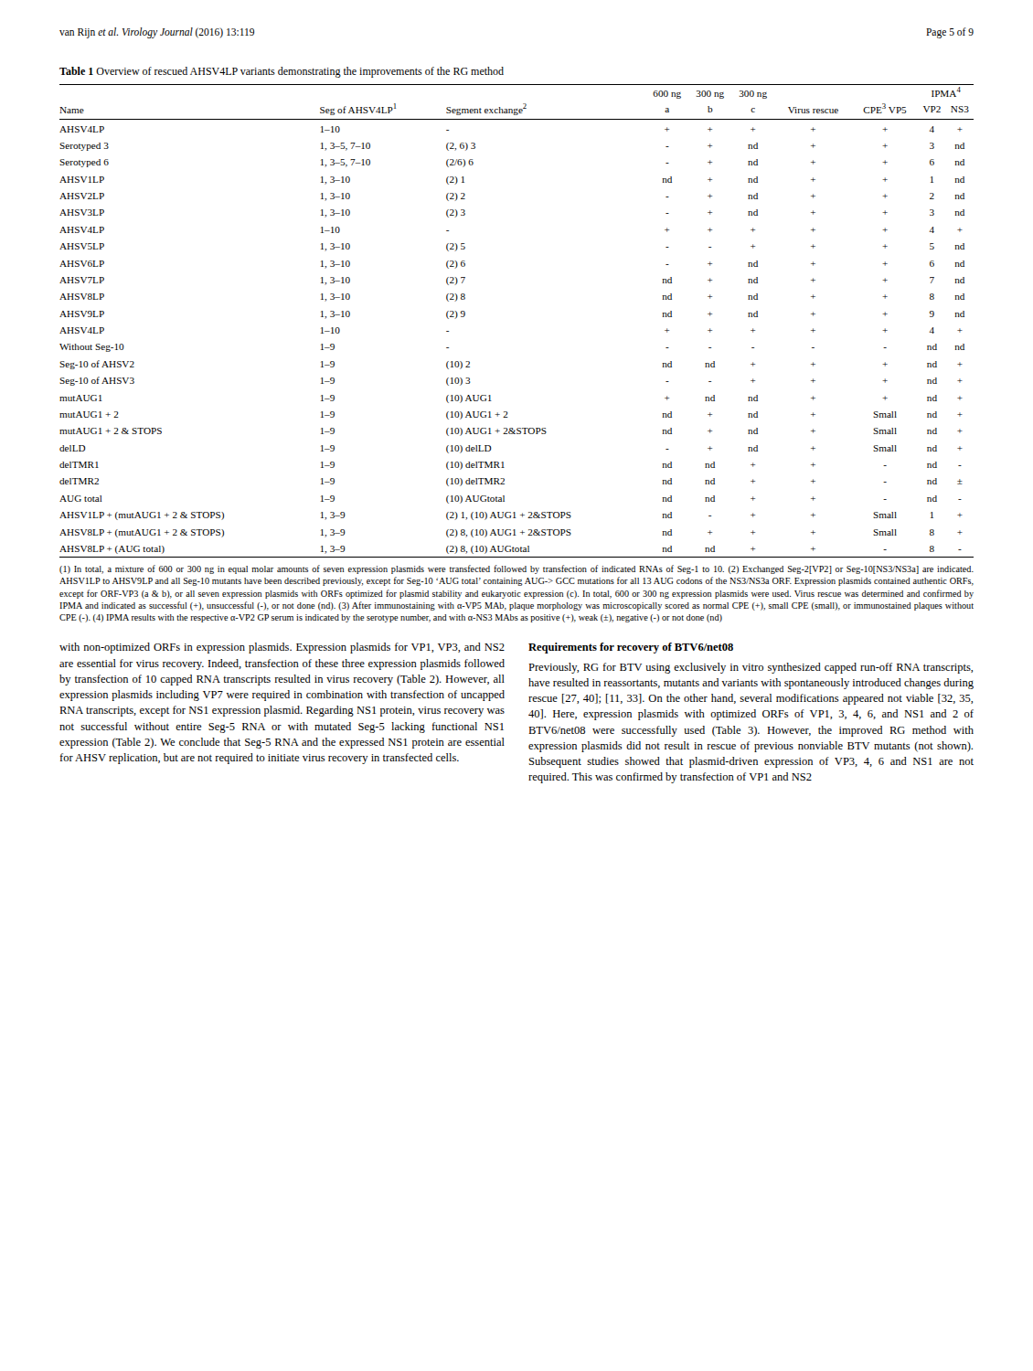van Rijn et al. Virology Journal (2016) 13:119
Page 5 of 9
Table 1 Overview of rescued AHSV4LP variants demonstrating the improvements of the RG method
| Name | Seg of AHSV4LP 1 | Segment exchange 2 | 600 ng | 300 ng | 300 ng | Virus rescue | CPE 3 VP5 | IPMA 4 |
| --- | --- | --- | --- | --- | --- | --- | --- | --- |
| a | b | c | VP2 | NS3 |
| AHSV4LP | 1–10 | - | + | + | + | + | + | 4 | + |
| Serotyped 3 | 1, 3–5, 7–10 | (2, 6) 3 | - | + | nd | + | + | 3 | nd |
| Serotyped 6 | 1, 3–5, 7–10 | (2/6) 6 | - | + | nd | + | + | 6 | nd |
| AHSV1LP | 1, 3–10 | (2) 1 | nd | + | nd | + | + | 1 | nd |
| AHSV2LP | 1, 3–10 | (2) 2 | - | + | nd | + | + | 2 | nd |
| AHSV3LP | 1, 3–10 | (2) 3 | - | + | nd | + | + | 3 | nd |
| AHSV4LP | 1–10 | - | + | + | + | + | + | 4 | + |
| AHSV5LP | 1, 3–10 | (2) 5 | - | - | + | + | + | 5 | nd |
| AHSV6LP | 1, 3–10 | (2) 6 | - | + | nd | + | + | 6 | nd |
| AHSV7LP | 1, 3–10 | (2) 7 | nd | + | nd | + | + | 7 | nd |
| AHSV8LP | 1, 3–10 | (2) 8 | nd | + | nd | + | + | 8 | nd |
| AHSV9LP | 1, 3–10 | (2) 9 | nd | + | nd | + | + | 9 | nd |
| AHSV4LP | 1–10 | - | + | + | + | + | + | 4 | + |
| Without Seg-10 | 1–9 | - | - | - | - | - | - | nd | nd |
| Seg-10 of AHSV2 | 1–9 | (10) 2 | nd | nd | + | + | + | nd | + |
| Seg-10 of AHSV3 | 1–9 | (10) 3 | - | - | + | + | + | nd | + |
| mutAUG1 | 1–9 | (10) AUG1 | + | nd | nd | + | + | nd | + |
| mutAUG1 + 2 | 1–9 | (10) AUG1 + 2 | nd | + | nd | + | Small | nd | + |
| mutAUG1 + 2 & STOPS | 1–9 | (10) AUG1 + 2&STOPS | nd | + | nd | + | Small | nd | + |
| delLD | 1–9 | (10) delLD | - | + | nd | + | Small | nd | + |
| delTMR1 | 1–9 | (10) delTMR1 | nd | nd | + | + | - | nd | - |
| delTMR2 | 1–9 | (10) delTMR2 | nd | nd | + | + | - | nd | ± |
| AUG total | 1–9 | (10) AUGtotal | nd | nd | + | + | - | nd | - |
| AHSV1LP + (mutAUG1 + 2 & STOPS) | 1, 3–9 | (2) 1, (10) AUG1 + 2&STOPS | nd | - | + | + | Small | 1 | + |
| AHSV8LP + (mutAUG1 + 2 & STOPS) | 1, 3–9 | (2) 8, (10) AUG1 + 2&STOPS | nd | + | + | + | Small | 8 | + |
| AHSV8LP + (AUG total) | 1, 3–9 | (2) 8, (10) AUGtotal | nd | nd | + | + | - | 8 | - |
(1) In total, a mixture of 600 or 300 ng in equal molar amounts of seven expression plasmids were transfected followed by transfection of indicated RNAs of Seg-1 to 10. (2) Exchanged Seg-2[VP2] or Seg-10[NS3/NS3a] are indicated. AHSV1LP to AHSV9LP and all Seg-10 mutants have been described previously, except for Seg-10 ‘AUG total’ containing AUG-> GCC mutations for all 13 AUG codons of the NS3/NS3a ORF. Expression plasmids contained authentic ORFs, except for ORF-VP3 (a & b), or all seven expression plasmids with ORFs optimized for plasmid stability and eukaryotic expression (c). In total, 600 or 300 ng expression plasmids were used. Virus rescue was determined and confirmed by IPMA and indicated as successful (+), unsuccessful (-), or not done (nd). (3) After immunostaining with α-VP5 MAb, plaque morphology was microscopically scored as normal CPE (+), small CPE (small), or immunostained plaques without CPE (-). (4) IPMA results with the respective α-VP2 GP serum is indicated by the serotype number, and with α-NS3 MAbs as positive (+), weak (±), negative (-) or not done (nd)
with non-optimized ORFs in expression plasmids. Expression plasmids for VP1, VP3, and NS2 are essential for virus recovery. Indeed, transfection of these three expression plasmids followed by transfection of 10 capped RNA transcripts resulted in virus recovery (Table 2). However, all expression plasmids including VP7 were required in combination with transfection of uncapped RNA transcripts, except for NS1 expression plasmid. Regarding NS1 protein, virus recovery was not successful without entire Seg-5 RNA or with mutated Seg-5 lacking functional NS1 expression (Table 2). We conclude that Seg-5 RNA and the expressed NS1 protein are essential for AHSV replication, but are not required to initiate virus recovery in transfected cells.
Requirements for recovery of BTV6/net08
Previously, RG for BTV using exclusively in vitro synthesized capped run-off RNA transcripts, have resulted in reassortants, mutants and variants with spontaneously introduced changes during rescue [27, 40]; [11, 33]. On the other hand, several modifications appeared not viable [32, 35, 40]. Here, expression plasmids with optimized ORFs of VP1, 3, 4, 6, and NS1 and 2 of BTV6/net08 were successfully used (Table 3). However, the improved RG method with expression plasmids did not result in rescue of previous nonviable BTV mutants (not shown). Subsequent studies showed that plasmid-driven expression of VP3, 4, 6 and NS1 are not required. This was confirmed by transfection of VP1 and NS2